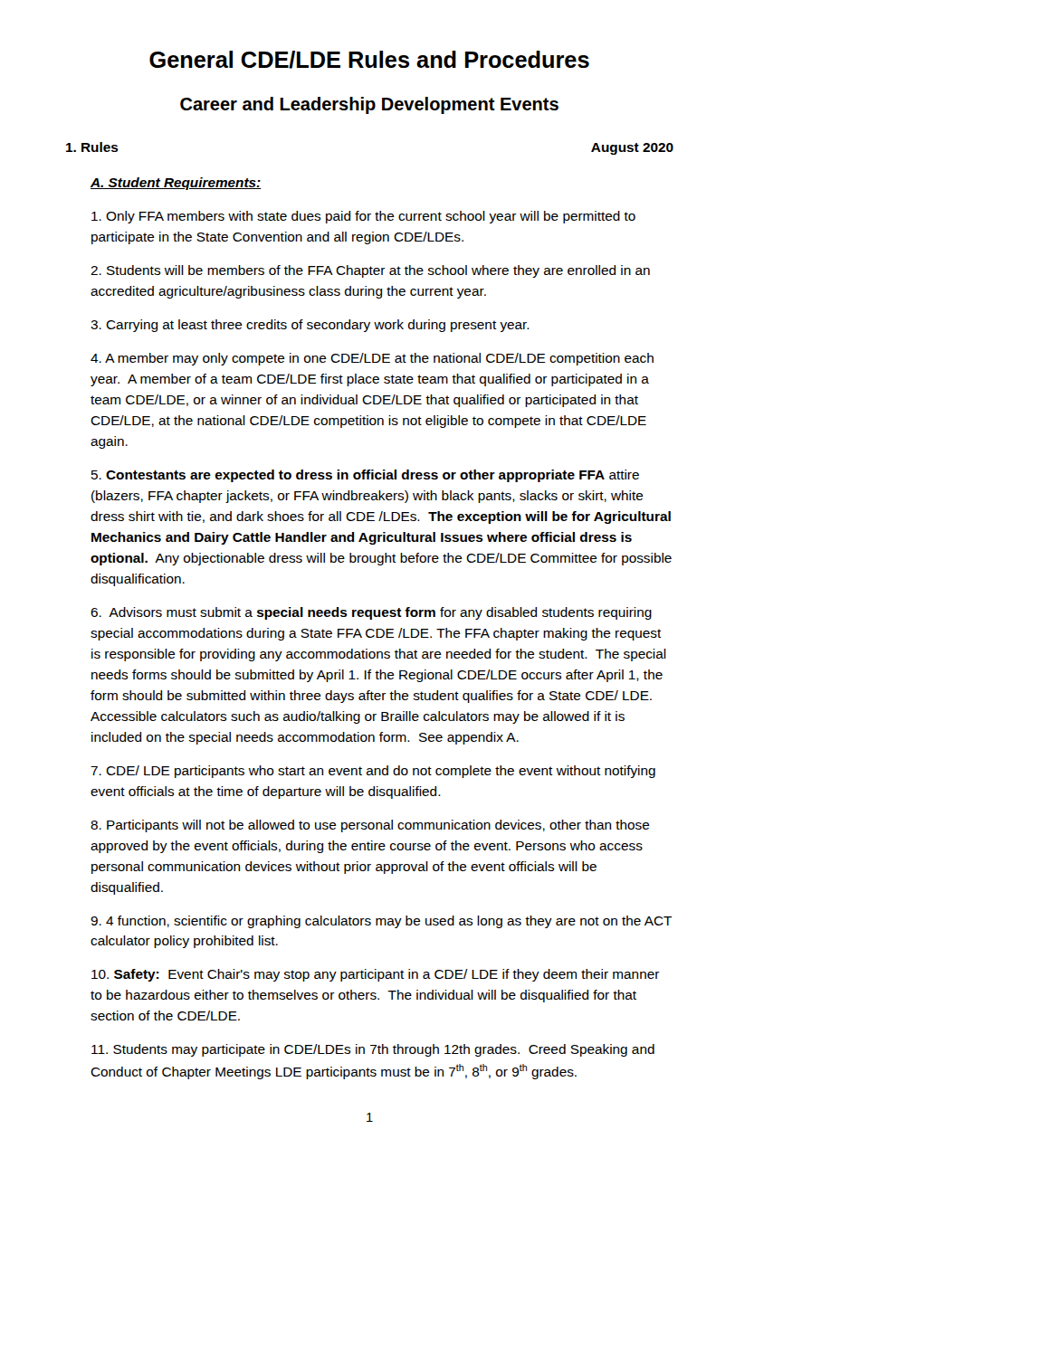General CDE/LDE Rules and Procedures
Career and Leadership Development Events
1. Rules August 2020
A. Student Requirements:
1. Only FFA members with state dues paid for the current school year will be permitted to participate in the State Convention and all region CDE/LDEs.
2. Students will be members of the FFA Chapter at the school where they are enrolled in an accredited agriculture/agribusiness class during the current year.
3. Carrying at least three credits of secondary work during present year.
4. A member may only compete in one CDE/LDE at the national CDE/LDE competition each year. A member of a team CDE/LDE first place state team that qualified or participated in a team CDE/LDE, or a winner of an individual CDE/LDE that qualified or participated in that CDE/LDE, at the national CDE/LDE competition is not eligible to compete in that CDE/LDE again.
5. Contestants are expected to dress in official dress or other appropriate FFA attire (blazers, FFA chapter jackets, or FFA windbreakers) with black pants, slacks or skirt, white dress shirt with tie, and dark shoes for all CDE /LDEs. The exception will be for Agricultural Mechanics and Dairy Cattle Handler and Agricultural Issues where official dress is optional. Any objectionable dress will be brought before the CDE/LDE Committee for possible disqualification.
6. Advisors must submit a special needs request form for any disabled students requiring special accommodations during a State FFA CDE /LDE. The FFA chapter making the request is responsible for providing any accommodations that are needed for the student. The special needs forms should be submitted by April 1. If the Regional CDE/LDE occurs after April 1, the form should be submitted within three days after the student qualifies for a State CDE/ LDE. Accessible calculators such as audio/talking or Braille calculators may be allowed if it is included on the special needs accommodation form. See appendix A.
7. CDE/ LDE participants who start an event and do not complete the event without notifying event officials at the time of departure will be disqualified.
8. Participants will not be allowed to use personal communication devices, other than those approved by the event officials, during the entire course of the event. Persons who access personal communication devices without prior approval of the event officials will be disqualified.
9. 4 function, scientific or graphing calculators may be used as long as they are not on the ACT calculator policy prohibited list.
10. Safety: Event Chair's may stop any participant in a CDE/ LDE if they deem their manner to be hazardous either to themselves or others. The individual will be disqualified for that section of the CDE/LDE.
11. Students may participate in CDE/LDEs in 7th through 12th grades. Creed Speaking and Conduct of Chapter Meetings LDE participants must be in 7th, 8th, or 9th grades.
1